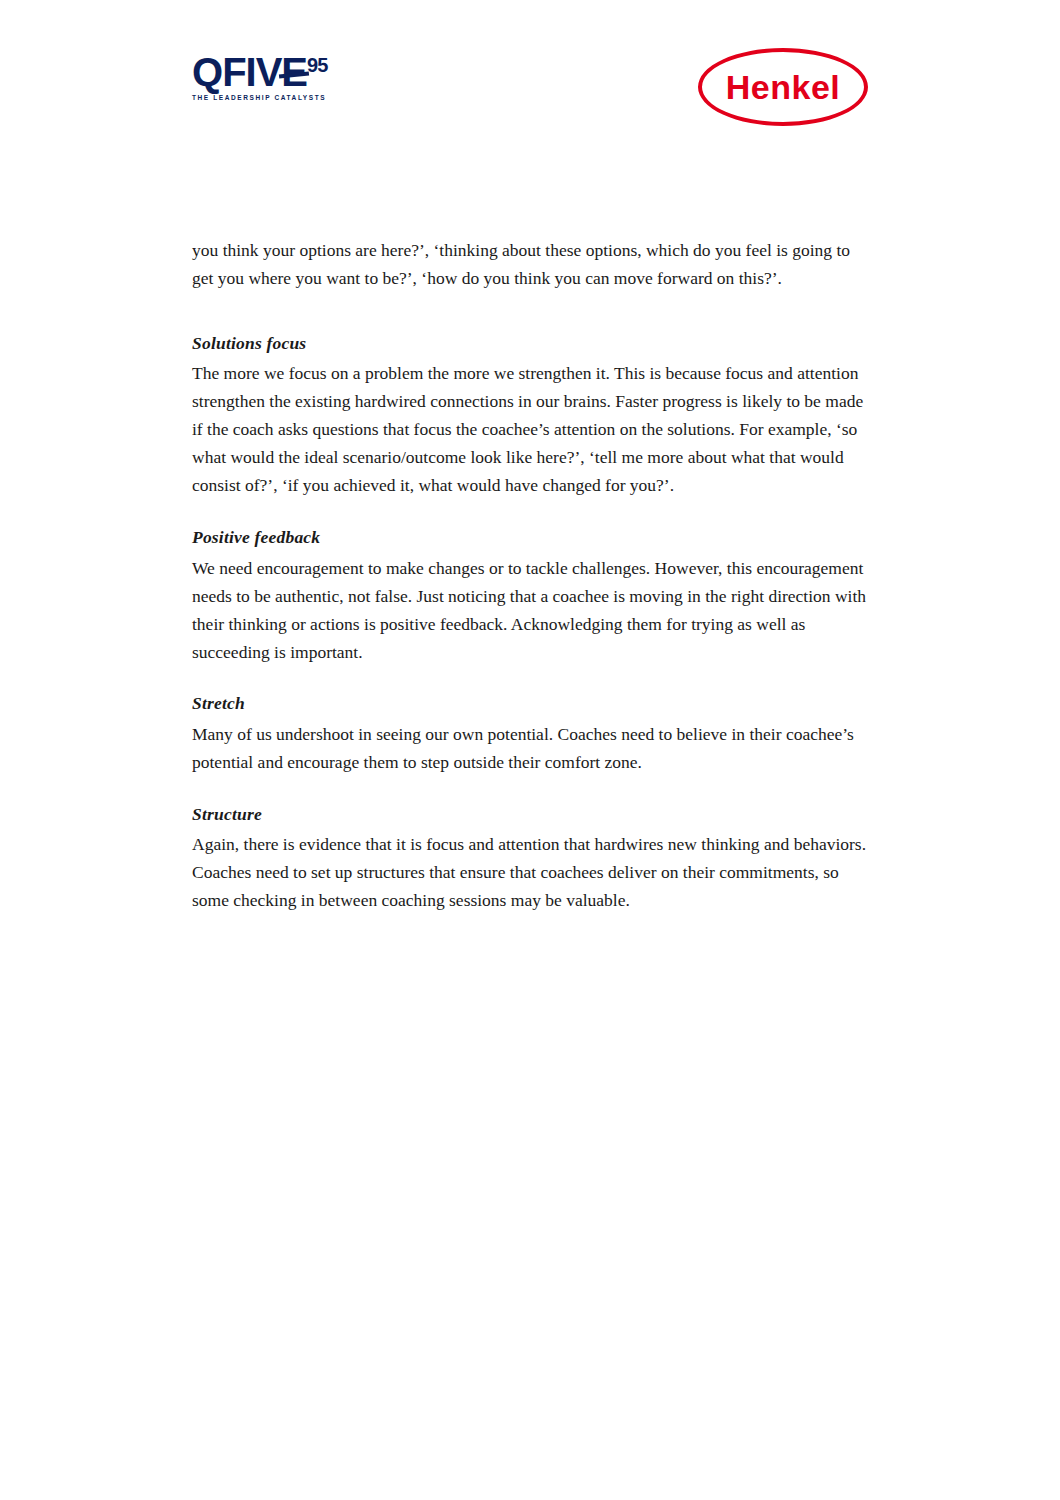QFIVE 95
The Leadership Catalysts
Henkel
you think your options are here?’, ‘thinking about these options, which do you feel is going to get you where you want to be?’, ‘how do you think you can move forward on this?’.
Solutions focus
The more we focus on a problem the more we strengthen it. This is because focus and attention strengthen the existing hardwired connections in our brains. Faster progress is likely to be made if the coach asks questions that focus the coachee’s attention on the solutions. For example, ‘so what would the ideal scenario/outcome look like here?’, ‘tell me more about what that would consist of?’, ‘if you achieved it, what would have changed for you?’.
Positive feedback
We need encouragement to make changes or to tackle challenges. However, this encouragement needs to be authentic, not false. Just noticing that a coachee is moving in the right direction with their thinking or actions is positive feedback. Acknowledging them for trying as well as succeeding is important.
Stretch
Many of us undershoot in seeing our own potential. Coaches need to believe in their coachee’s potential and encourage them to step outside their comfort zone.
Structure
Again, there is evidence that it is focus and attention that hardwires new thinking and behaviors. Coaches need to set up structures that ensure that coachees deliver on their commitments, so some checking in between coaching sessions may be valuable.